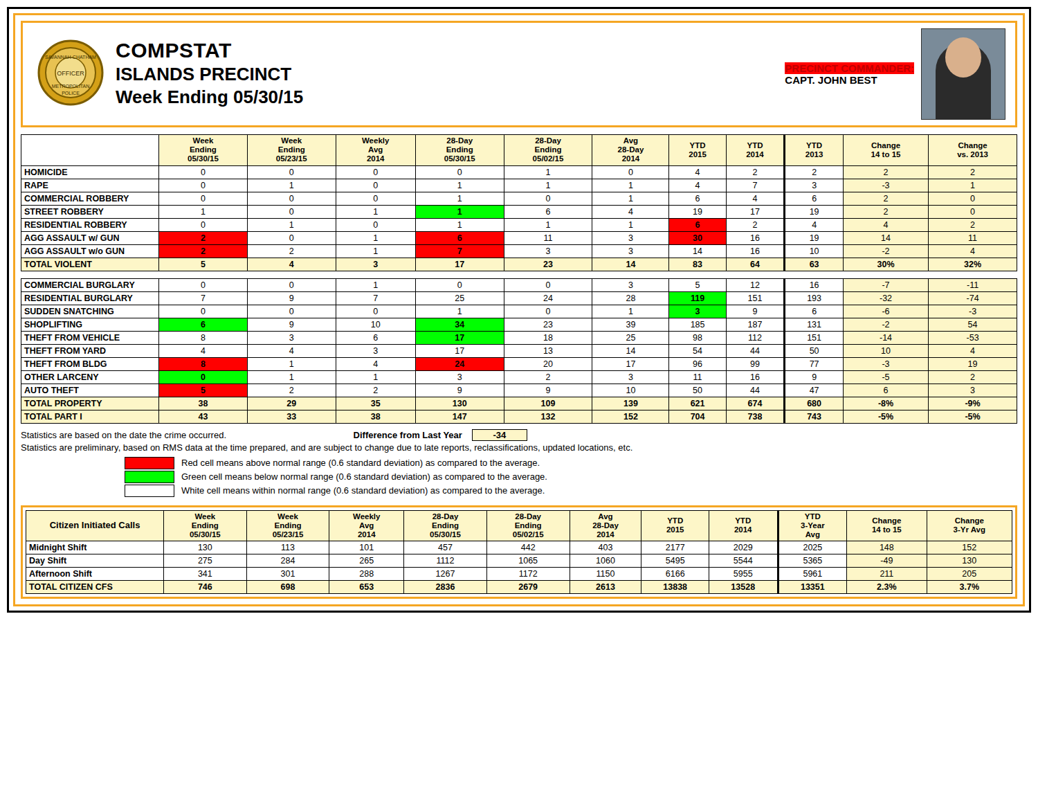SAVANNAH-CHATHAM OFFICER METROPOLITAN POLICE
COMPSTAT
ISLANDS PRECINCT
Week Ending 05/30/15
PRECINCT COMMANDER:
CAPT. JOHN BEST
| | Week Ending 05/30/15 | Week Ending 05/23/15 | Weekly Avg 2014 | 28-Day Ending 05/30/15 | 28-Day Ending 05/02/15 | Avg 28-Day 2014 | YTD 2015 | YTD 2014 | YTD 2013 | Change 14 to 15 | Change vs. 2013 |
| --- | --- | --- | --- | --- | --- | --- | --- | --- | --- | --- | --- |
| HOMICIDE | 0 | 0 | 0 | 0 | 1 | 0 | 4 | 2 | 2 | 2 | 2 |
| RAPE | 0 | 1 | 0 | 1 | 1 | 1 | 4 | 7 | 3 | -3 | 1 |
| COMMERCIAL ROBBERY | 0 | 0 | 0 | 1 | 0 | 1 | 6 | 4 | 6 | 2 | 0 |
| STREET ROBBERY | 1 | 0 | 1 | 1 | 6 | 4 | 19 | 17 | 19 | 2 | 0 |
| RESIDENTIAL ROBBERY | 0 | 1 | 0 | 1 | 1 | 1 | 6 | 2 | 4 | 4 | 2 |
| AGG ASSAULT w/ GUN | 2 | 0 | 1 | 6 | 11 | 3 | 30 | 16 | 19 | 14 | 11 |
| AGG ASSAULT w/o GUN | 2 | 2 | 1 | 7 | 3 | 3 | 14 | 16 | 10 | -2 | 4 |
| TOTAL VIOLENT | 5 | 4 | 3 | 17 | 23 | 14 | 83 | 64 | 63 | 30% | 32% |
| COMMERCIAL BURGLARY | 0 | 0 | 1 | 0 | 0 | 3 | 5 | 12 | 16 | -7 | -11 |
| RESIDENTIAL BURGLARY | 7 | 9 | 7 | 25 | 24 | 28 | 119 | 151 | 193 | -32 | -74 |
| SUDDEN SNATCHING | 0 | 0 | 0 | 1 | 0 | 1 | 3 | 9 | 6 | -6 | -3 |
| SHOPLIFTING | 6 | 9 | 10 | 34 | 23 | 39 | 185 | 187 | 131 | -2 | 54 |
| THEFT FROM VEHICLE | 8 | 3 | 6 | 17 | 18 | 25 | 98 | 112 | 151 | -14 | -53 |
| THEFT FROM YARD | 4 | 4 | 3 | 17 | 13 | 14 | 54 | 44 | 50 | 10 | 4 |
| THEFT FROM BLDG | 8 | 1 | 4 | 24 | 20 | 17 | 96 | 99 | 77 | -3 | 19 |
| OTHER LARCENY | 0 | 1 | 1 | 3 | 2 | 3 | 11 | 16 | 9 | -5 | 2 |
| AUTO THEFT | 5 | 2 | 2 | 9 | 9 | 10 | 50 | 44 | 47 | 6 | 3 |
| TOTAL PROPERTY | 38 | 29 | 35 | 130 | 109 | 139 | 621 | 674 | 680 | -8% | -9% |
| TOTAL PART I | 43 | 33 | 38 | 147 | 132 | 152 | 704 | 738 | 743 | -5% | -5% |
Statistics are based on the date the crime occurred. Difference from Last Year -34
Statistics are preliminary, based on RMS data at the time prepared, and are subject to change due to late reports, reclassifications, updated locations, etc.
Red cell means above normal range (0.6 standard deviation) as compared to the average.
Green cell means below normal range (0.6 standard deviation) as compared to the average.
White cell means within normal range (0.6 standard deviation) as compared to the average.
| Citizen Initiated Calls | Week Ending 05/30/15 | Week Ending 05/23/15 | Weekly Avg 2014 | 28-Day Ending 05/30/15 | 28-Day Ending 05/02/15 | Avg 28-Day 2014 | YTD 2015 | YTD 2014 | YTD 3-Year Avg | Change 14 to 15 | Change 3-Yr Avg |
| --- | --- | --- | --- | --- | --- | --- | --- | --- | --- | --- | --- |
| Midnight Shift | 130 | 113 | 101 | 457 | 442 | 403 | 2177 | 2029 | 2025 | 148 | 152 |
| Day Shift | 275 | 284 | 265 | 1112 | 1065 | 1060 | 5495 | 5544 | 5365 | -49 | 130 |
| Afternoon Shift | 341 | 301 | 288 | 1267 | 1172 | 1150 | 6166 | 5955 | 5961 | 211 | 205 |
| TOTAL CITIZEN CFS | 746 | 698 | 653 | 2836 | 2679 | 2613 | 13838 | 13528 | 13351 | 2.3% | 3.7% |